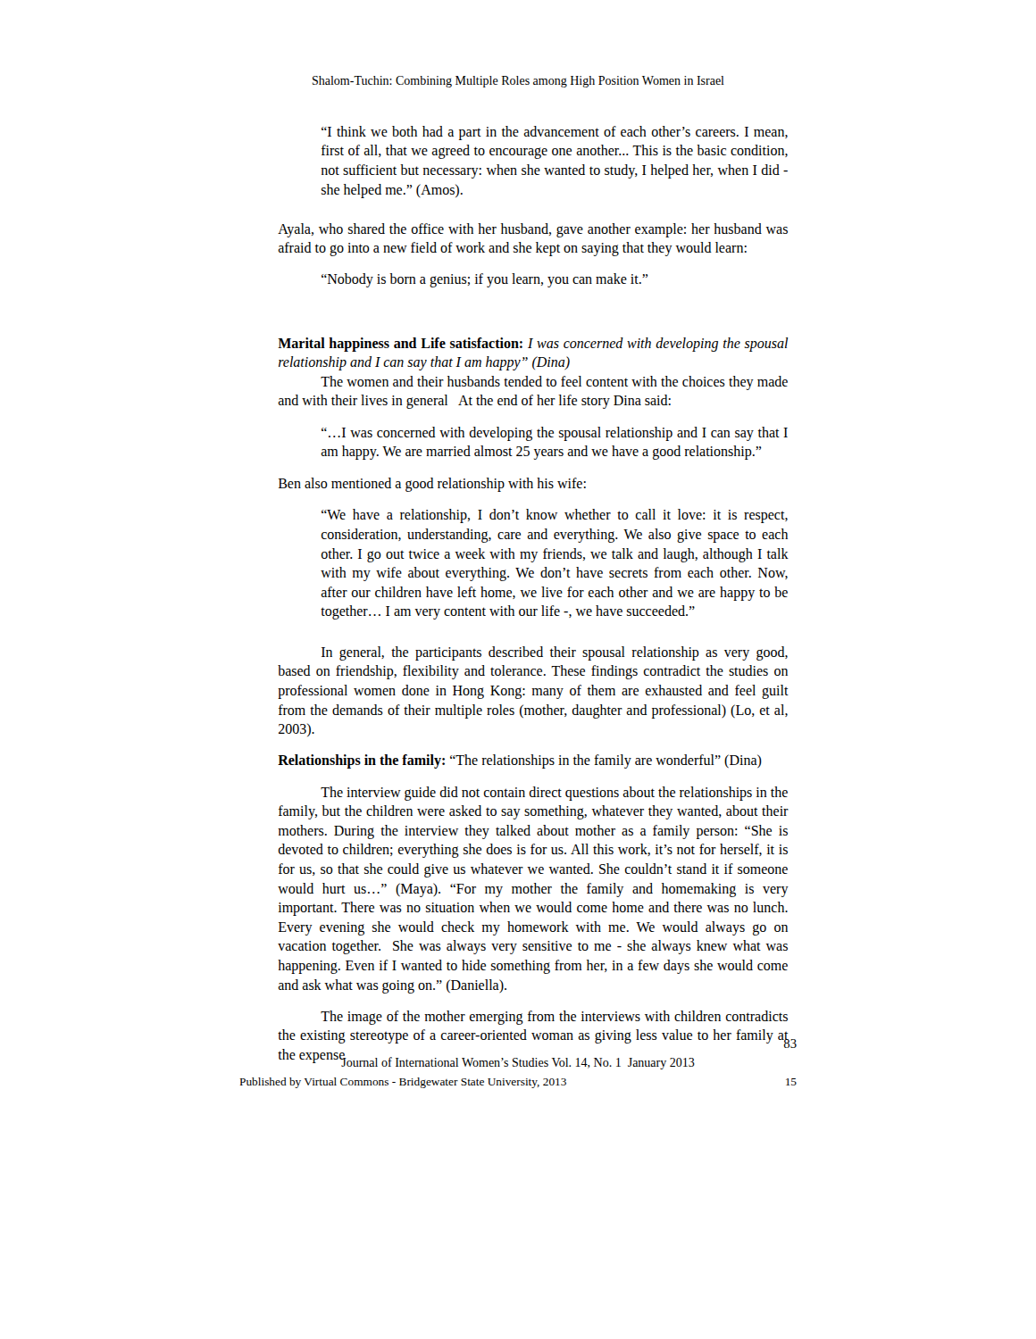Shalom-Tuchin: Combining Multiple Roles among High Position Women in Israel
“I think we both had a part in the advancement of each other’s careers. I mean, first of all, that we agreed to encourage one another... This is the basic condition, not sufficient but necessary: when she wanted to study, I helped her, when I did - she helped me.” (Amos).
Ayala, who shared the office with her husband, gave another example: her husband was afraid to go into a new field of work and she kept on saying that they would learn:
“Nobody is born a genius; if you learn, you can make it.”
Marital happiness and Life satisfaction: I was concerned with developing the spousal relationship and I can say that I am happy” (Dina)
The women and their husbands tended to feel content with the choices they made and with their lives in general At the end of her life story Dina said:
“…I was concerned with developing the spousal relationship and I can say that I am happy. We are married almost 25 years and we have a good relationship.”
Ben also mentioned a good relationship with his wife:
“We have a relationship, I don’t know whether to call it love: it is respect, consideration, understanding, care and everything. We also give space to each other. I go out twice a week with my friends, we talk and laugh, although I talk with my wife about everything. We don’t have secrets from each other. Now, after our children have left home, we live for each other and we are happy to be together… I am very content with our life -, we have succeeded.”
In general, the participants described their spousal relationship as very good, based on friendship, flexibility and tolerance. These findings contradict the studies on professional women done in Hong Kong: many of them are exhausted and feel guilt from the demands of their multiple roles (mother, daughter and professional) (Lo, et al, 2003).
Relationships in the family: “The relationships in the family are wonderful” (Dina)
The interview guide did not contain direct questions about the relationships in the family, but the children were asked to say something, whatever they wanted, about their mothers. During the interview they talked about mother as a family person: “She is devoted to children; everything she does is for us. All this work, it’s not for herself, it is for us, so that she could give us whatever we wanted. She couldn’t stand it if someone would hurt us…” (Maya). “For my mother the family and homemaking is very important. There was no situation when we would come home and there was no lunch. Every evening she would check my homework with me. We would always go on vacation together. She was always very sensitive to me - she always knew what was happening. Even if I wanted to hide something from her, in a few days she would come and ask what was going on.” (Daniella).
The image of the mother emerging from the interviews with children contradicts the existing stereotype of a career-oriented woman as giving less value to her family at the expense
83
Journal of International Women’s Studies Vol. 14, No. 1 January 2013
Published by Virtual Commons - Bridgewater State University, 2013 15